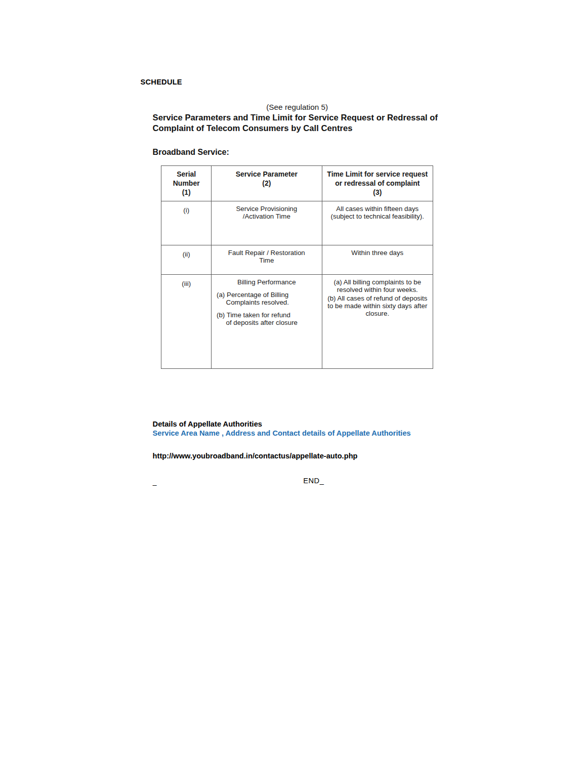SCHEDULE
(See regulation 5)
Service Parameters and Time Limit for Service Request or Redressal of Complaint of Telecom Consumers by Call Centres
Broadband Service:
| Serial Number (1) | Service Parameter (2) | Time Limit for service request or redressal of complaint (3) |
| --- | --- | --- |
| (i) | Service Provisioning /Activation Time | All cases within fifteen days (subject to technical feasibility). |
| (ii) | Fault Repair / Restoration Time | Within three days |
| (iii) | Billing Performance (a) Percentage of Billing Complaints resolved. (b) Time taken for refund of deposits after closure | (a) All billing complaints to be resolved within four weeks. (b) All cases of refund of deposits to be made within sixty days after closure. |
Details of Appellate Authorities
Service Area Name , Address and Contact details of Appellate Authorities
http://www.youbroadband.in/contactus/appellate-auto.php
– END_